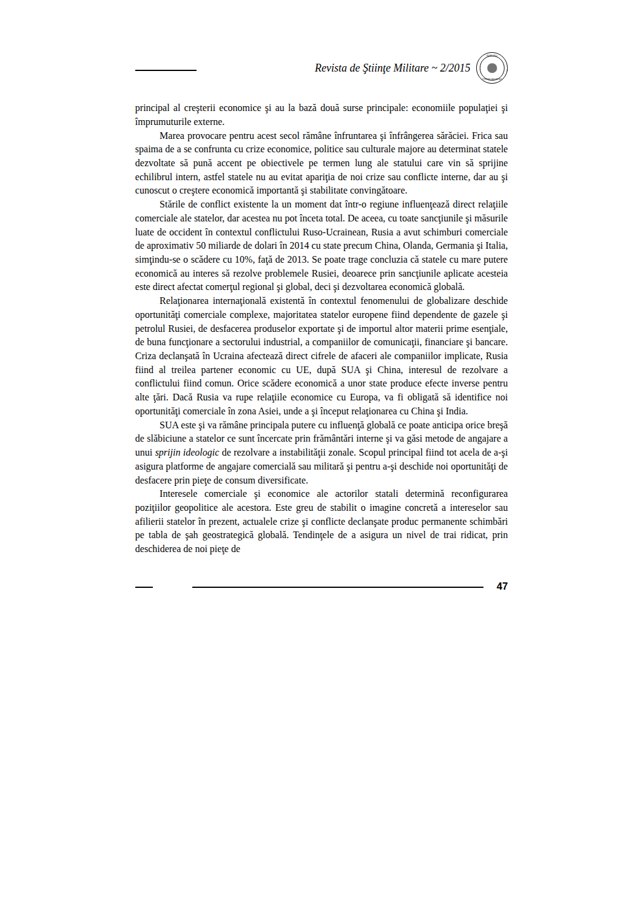Revista de Ştiinţe Militare ~ 2/2015 ROMÂNIA ŞTIINŢE MILITARE
principal al creşterii economice şi au la bază două surse principale: economiile populaţiei şi împrumuturile externe.
Marea provocare pentru acest secol rămâne înfruntarea şi înfrângerea sărăciei. Frica sau spaima de a se confrunta cu crize economice, politice sau culturale majore au determinat statele dezvoltate să pună accent pe obiectivele pe termen lung ale statului care vin să sprijine echilibrul intern, astfel statele nu au evitat apariţia de noi crize sau conflicte interne, dar au şi cunoscut o creştere economică importantă şi stabilitate convingătoare.
Stările de conflict existente la un moment dat într-o regiune influenţează direct relaţiile comerciale ale statelor, dar acestea nu pot înceta total. De aceea, cu toate sancţiunile şi măsurile luate de occident în contextul conflictului Ruso-Ucrainean, Rusia a avut schimburi comerciale de aproximativ 50 miliarde de dolari în 2014 cu state precum China, Olanda, Germania şi Italia, simţindu-se o scădere cu 10%, faţă de 2013. Se poate trage concluzia că statele cu mare putere economică au interes să rezolve problemele Rusiei, deoarece prin sancţiunile aplicate acesteia este direct afectat comerţul regional şi global, deci şi dezvoltarea economică globală.
Relaţionarea internaţională existentă în contextul fenomenului de globalizare deschide oportunităţi comerciale complexe, majoritatea statelor europene fiind dependente de gazele şi petrolul Rusiei, de desfacerea produselor exportate şi de importul altor materii prime esenţiale, de buna funcţionare a sectorului industrial, a companiilor de comunicaţii, financiare şi bancare. Criza declanşată în Ucraina afectează direct cifrele de afaceri ale companiilor implicate, Rusia fiind al treilea partener economic cu UE, după SUA şi China, interesul de rezolvare a conflictului fiind comun. Orice scădere economică a unor state produce efecte inverse pentru alte ţări. Dacă Rusia va rupe relaţiile economice cu Europa, va fi obligată să identifice noi oportunităţi comerciale în zona Asiei, unde a şi început relaţionarea cu China şi India.
SUA este şi va rămâne principala putere cu influenţă globală ce poate anticipa orice breşă de slăbiciune a statelor ce sunt încercate prin frământări interne şi va găsi metode de angajare a unui sprijin ideologic de rezolvare a instabilităţii zonale. Scopul principal fiind tot acela de a-şi asigura platforme de angajare comercială sau militară şi pentru a-şi deschide noi oportunităţi de desfacere prin pieţe de consum diversificate.
Interesele comerciale şi economice ale actorilor statali determină reconfigurarea poziţiilor geopolitice ale acestora. Este greu de stabilit o imagine concretă a intereselor sau afilierii statelor în prezent, actualele crize şi conflicte declanşate produc permanente schimbări pe tabla de şah geostrategică globală. Tendinţele de a asigura un nivel de trai ridicat, prin deschiderea de noi pieţe de
47